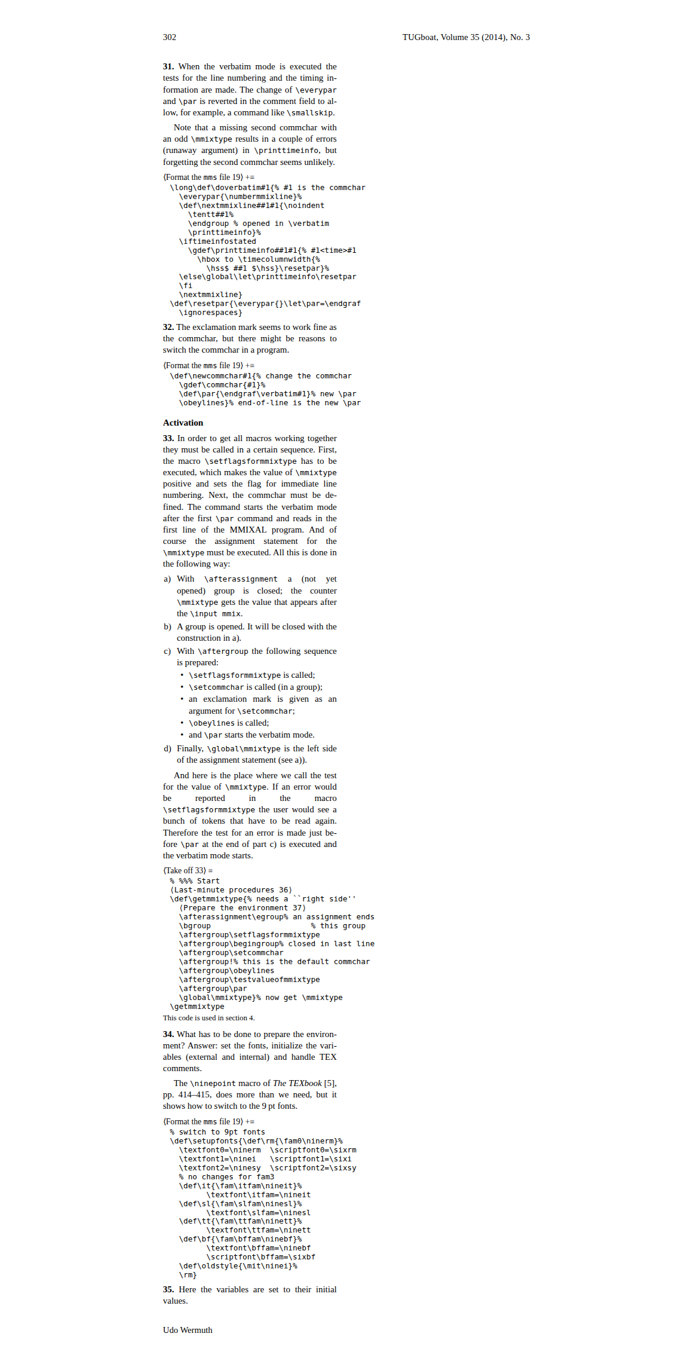302 TUGboat, Volume 35 (2014), No. 3
31. When the verbatim mode is executed the tests for the line numbering and the timing information are made. The change of \everypar and \par is reverted in the comment field to allow, for example, a command like \smallskip.
Note that a missing second commchar with an odd \mmixtype results in a couple of errors (runaway argument) in \printtimeinfo, but forgetting the second commchar seems unlikely.
⟨Format the mms file 19⟩ +≡
\long\def\doverbatim#1{% #1 is the commchar
  \everypar{\numbermmixline}%
  \def\nextmmixline##1#1{\noindent
    \tentt##1%
    \endgroup % opened in \verbatim
    \printtimeinfo}%
  \iftimeinfostated
    \gdef\printtimeinfo##1#1{% #1<time>#1
      \hbox to \timecolumnwidth{%
        \hss$ ##1 $\hss}\resetpar}%
  \else\global\let\printtimeinfo\resetpar
  \fi
  \nextmmixline}
\def\resetpar{\everypar{}\let\par=\endgraf
  \ignorespaces}
32. The exclamation mark seems to work fine as the commchar, but there might be reasons to switch the commchar in a program.
⟨Format the mms file 19⟩ +≡
\def\newcommchar#1{% change the commchar
  \gdef\commchar{#1}%
  \def\par{\endgraf\verbatim#1}% new \par
  \obeylines}% end-of-line is the new \par
Activation
33. In order to get all macros working together they must be called in a certain sequence. First, the macro \setflagsformmixtype has to be executed, which makes the value of \mmixtype positive and sets the flag for immediate line numbering. Next, the commchar must be defined. The command starts the verbatim mode after the first \par command and reads in the first line of the MMIXAL program. And of course the assignment statement for the \mmixtype must be executed. All this is done in the following way:
With \afterassignment a (not yet opened) group is closed; the counter \mmixtype gets the value that appears after the \input mmix.
A group is opened. It will be closed with the construction in a).
With \aftergroup the following sequence is prepared:
\setflagsformmixtype is called;
\setcommchar is called (in a group);
an exclamation mark is given as an argument for \setcommchar;
\obeylines is called;
and \par starts the verbatim mode.
Finally, \global\mmixtype is the left side of the assignment statement (see a)).
And here is the place where we call the test for the value of \mmixtype. If an error would be reported in the macro \setflagsformmixtype the user would see a bunch of tokens that have to be read again. Therefore the test for an error is made just before \par at the end of part c) is executed and the verbatim mode starts.
⟨Take off 33⟩ ≡
% %%% Start
⟨Last-minute procedures 36⟩
\def\getmmixtype{% needs a ``right side''
  ⟨Prepare the environment 37⟩
  \afterassignment\egroup% an assignment ends
  \bgroup                      % this group
  \aftergroup\setflagsformmixtype
  \aftergroup\begingroup% closed in last line
  \aftergroup\setcommchar
  \aftergroup!% this is the default commchar
  \aftergroup\obeylines
  \aftergroup\testvalueofmmixtype
  \aftergroup\par
  \global\mmixtype}% now get \mmixtype
\getmmixtype
This code is used in section 4.
34. What has to be done to prepare the environment? Answer: set the fonts, initialize the variables (external and internal) and handle TEX comments.
The \ninepoint macro of The TEXbook [5], pp. 414–415, does more than we need, but it shows how to switch to the 9 pt fonts.
⟨Format the mms file 19⟩ +≡
% switch to 9pt fonts
\def\setupfonts{\def\rm{\fam0\ninerm}%
  \textfont0=\ninerm  \scriptfont0=\sixrm
  \textfont1=\ninei   \scriptfont1=\sixi
  \textfont2=\ninesy  \scriptfont2=\sixsy
  % no changes for fam3
  \def\it{\fam\itfam\nineit}%
        \textfont\itfam=\nineit
  \def\sl{\fam\slfam\ninesl}%
        \textfont\slfam=\ninesl
  \def\tt{\fam\ttfam\ninett}%
        \textfont\ttfam=\ninett
  \def\bf{\fam\bffam\ninebf}%
        \textfont\bffam=\ninebf
        \scriptfont\bffam=\sixbf
  \def\oldstyle{\mit\ninei}%
  \rm}
35. Here the variables are set to their initial values.
Udo Wermuth